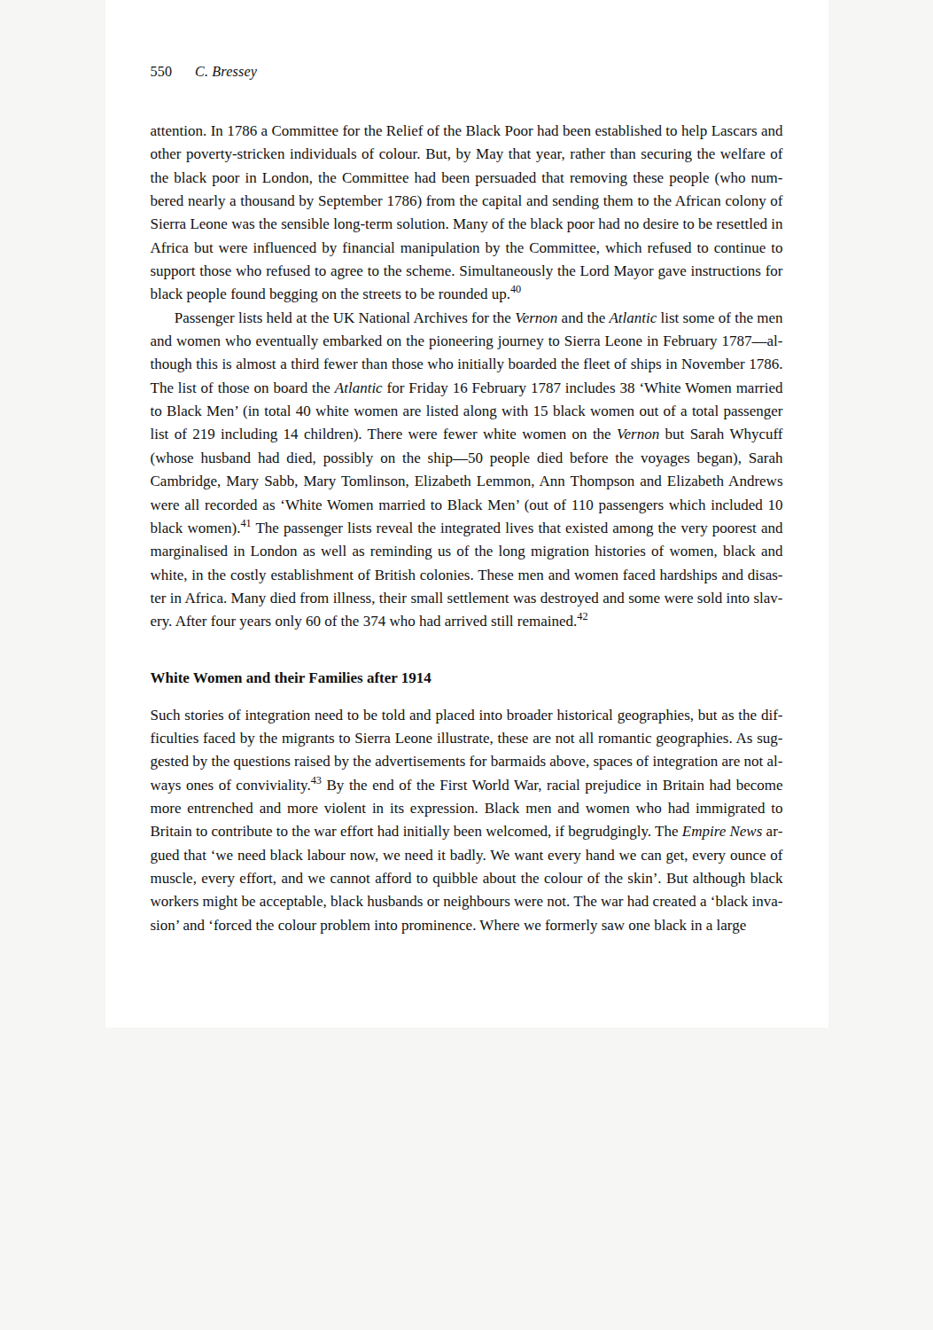550 C. Bressey
attention. In 1786 a Committee for the Relief of the Black Poor had been established to help Lascars and other poverty-stricken individuals of colour. But, by May that year, rather than securing the welfare of the black poor in London, the Committee had been persuaded that removing these people (who numbered nearly a thousand by September 1786) from the capital and sending them to the African colony of Sierra Leone was the sensible long-term solution. Many of the black poor had no desire to be resettled in Africa but were influenced by financial manipulation by the Committee, which refused to continue to support those who refused to agree to the scheme. Simultaneously the Lord Mayor gave instructions for black people found begging on the streets to be rounded up.40
Passenger lists held at the UK National Archives for the Vernon and the Atlantic list some of the men and women who eventually embarked on the pioneering journey to Sierra Leone in February 1787—although this is almost a third fewer than those who initially boarded the fleet of ships in November 1786. The list of those on board the Atlantic for Friday 16 February 1787 includes 38 ‘White Women married to Black Men’ (in total 40 white women are listed along with 15 black women out of a total passenger list of 219 including 14 children). There were fewer white women on the Vernon but Sarah Whycuff (whose husband had died, possibly on the ship—50 people died before the voyages began), Sarah Cambridge, Mary Sabb, Mary Tomlinson, Elizabeth Lemmon, Ann Thompson and Elizabeth Andrews were all recorded as ‘White Women married to Black Men’ (out of 110 passengers which included 10 black women).41 The passenger lists reveal the integrated lives that existed among the very poorest and marginalised in London as well as reminding us of the long migration histories of women, black and white, in the costly establishment of British colonies. These men and women faced hardships and disaster in Africa. Many died from illness, their small settlement was destroyed and some were sold into slavery. After four years only 60 of the 374 who had arrived still remained.42
White Women and their Families after 1914
Such stories of integration need to be told and placed into broader historical geographies, but as the difficulties faced by the migrants to Sierra Leone illustrate, these are not all romantic geographies. As suggested by the questions raised by the advertisements for barmaids above, spaces of integration are not always ones of conviviality.43 By the end of the First World War, racial prejudice in Britain had become more entrenched and more violent in its expression. Black men and women who had immigrated to Britain to contribute to the war effort had initially been welcomed, if begrudgingly. The Empire News argued that ‘we need black labour now, we need it badly. We want every hand we can get, every ounce of muscle, every effort, and we cannot afford to quibble about the colour of the skin’. But although black workers might be acceptable, black husbands or neighbours were not. The war had created a ‘black invasion’ and ‘forced the colour problem into prominence. Where we formerly saw one black in a large